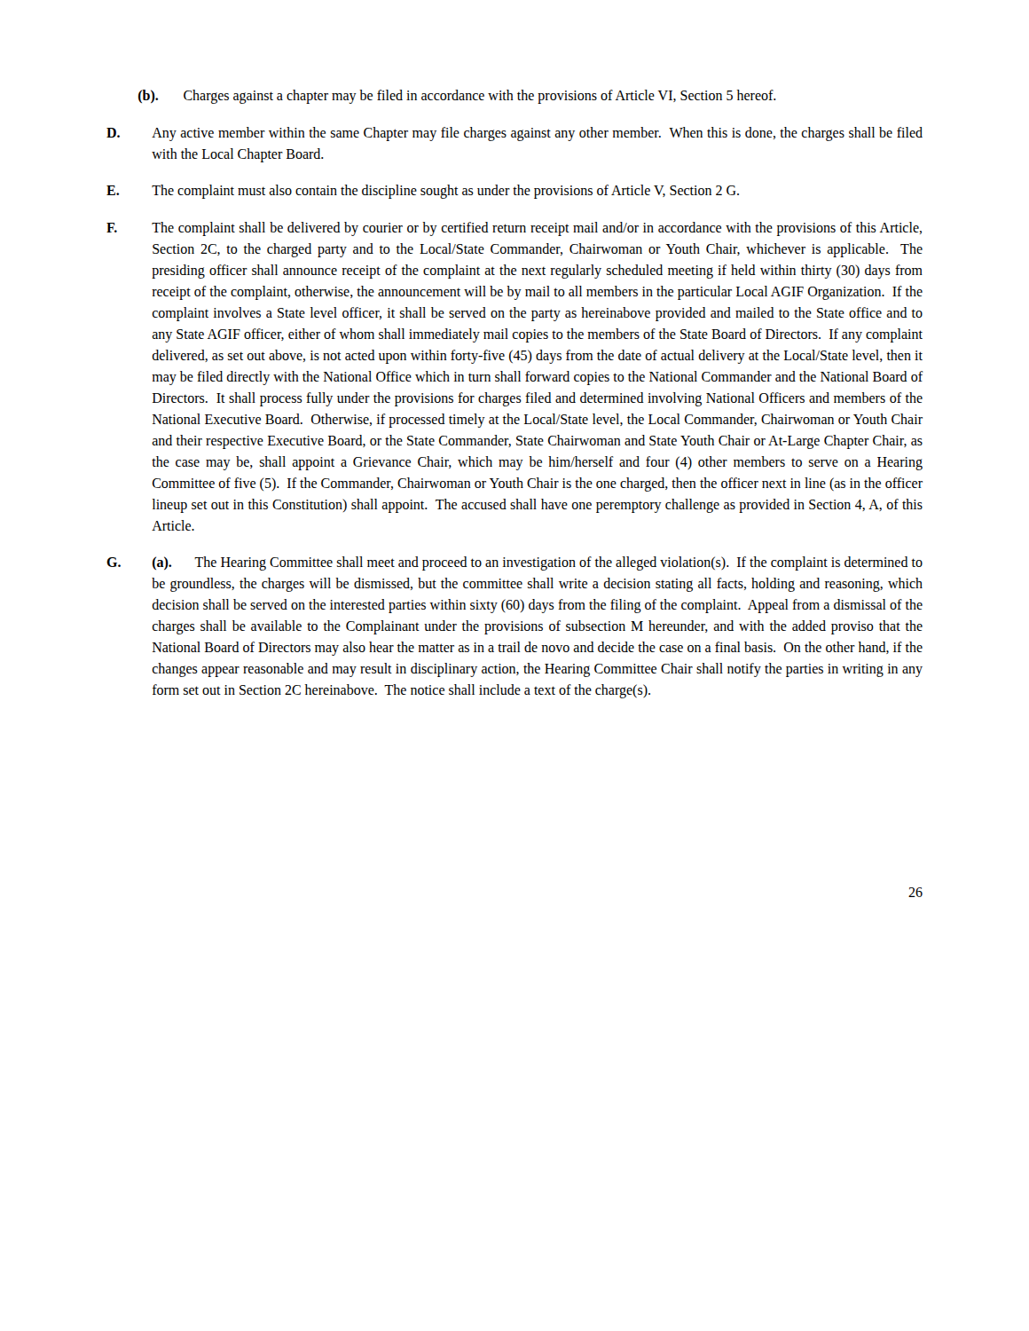(b).
Charges against a chapter may be filed in accordance with the provisions of Article VI, Section 5 hereof.
D.
Any active member within the same Chapter may file charges against any other member. When this is done, the charges shall be filed with the Local Chapter Board.
E.
The complaint must also contain the discipline sought as under the provisions of Article V, Section 2 G.
F.
The complaint shall be delivered by courier or by certified return receipt mail and/or in accordance with the provisions of this Article, Section 2C, to the charged party and to the Local/State Commander, Chairwoman or Youth Chair, whichever is applicable. The presiding officer shall announce receipt of the complaint at the next regularly scheduled meeting if held within thirty (30) days from receipt of the complaint, otherwise, the announcement will be by mail to all members in the particular Local AGIF Organization. If the complaint involves a State level officer, it shall be served on the party as hereinabove provided and mailed to the State office and to any State AGIF officer, either of whom shall immediately mail copies to the members of the State Board of Directors. If any complaint delivered, as set out above, is not acted upon within forty-five (45) days from the date of actual delivery at the Local/State level, then it may be filed directly with the National Office which in turn shall forward copies to the National Commander and the National Board of Directors. It shall process fully under the provisions for charges filed and determined involving National Officers and members of the National Executive Board. Otherwise, if processed timely at the Local/State level, the Local Commander, Chairwoman or Youth Chair and their respective Executive Board, or the State Commander, State Chairwoman and State Youth Chair or At-Large Chapter Chair, as the case may be, shall appoint a Grievance Chair, which may be him/herself and four (4) other members to serve on a Hearing Committee of five (5). If the Commander, Chairwoman or Youth Chair is the one charged, then the officer next in line (as in the officer lineup set out in this Constitution) shall appoint. The accused shall have one peremptory challenge as provided in Section 4, A, of this Article.
G.
(a). The Hearing Committee shall meet and proceed to an investigation of the alleged violation(s). If the complaint is determined to be groundless, the charges will be dismissed, but the committee shall write a decision stating all facts, holding and reasoning, which decision shall be served on the interested parties within sixty (60) days from the filing of the complaint. Appeal from a dismissal of the charges shall be available to the Complainant under the provisions of subsection M hereunder, and with the added proviso that the National Board of Directors may also hear the matter as in a trail de novo and decide the case on a final basis. On the other hand, if the changes appear reasonable and may result in disciplinary action, the Hearing Committee Chair shall notify the parties in writing in any form set out in Section 2C hereinabove. The notice shall include a text of the charge(s).
26